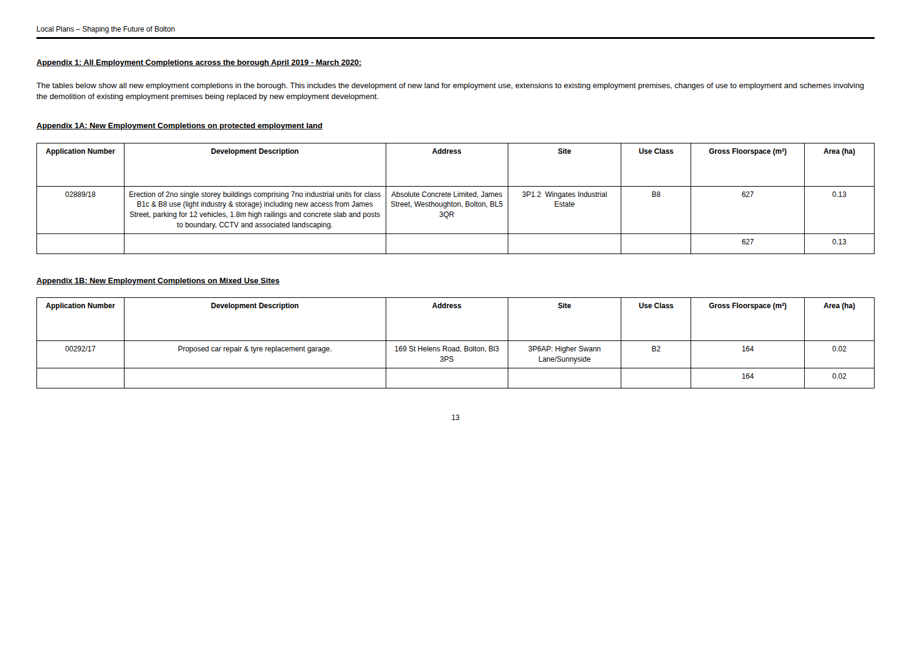Local Plans – Shaping the Future of Bolton
Appendix 1: All Employment Completions across the borough April 2019 - March 2020:
The tables below show all new employment completions in the borough. This includes the development of new land for employment use, extensions to existing employment premises, changes of use to employment and schemes involving the demolition of existing employment premises being replaced by new employment development.
Appendix 1A: New Employment Completions on protected employment land
| Application Number | Development Description | Address | Site | Use Class | Gross Floorspace (m²) | Area (ha) |
| --- | --- | --- | --- | --- | --- | --- |
| 02889/18 | Erection of 2no single storey buildings comprising 7no industrial units for class B1c & B8 use (light industry & storage) including new access from James Street, parking for 12 vehicles, 1.8m high railings and concrete slab and posts to boundary, CCTV and associated landscaping. | Absolute Concrete Limited, James Street, Westhoughton, Bolton, BL5 3QR | 3P1.2 Wingates Industrial Estate | B8 | 627 | 0.13 |
| | | | | | 627 | 0.13 |
Appendix 1B: New Employment Completions on Mixed Use Sites
| Application Number | Development Description | Address | Site | Use Class | Gross Floorspace (m²) | Area (ha) |
| --- | --- | --- | --- | --- | --- | --- |
| 00292/17 | Proposed car repair & tyre replacement garage. | 169 St Helens Road, Bolton, Bl3 3PS | 3P6AP: Higher Swann Lane/Sunnyside | B2 | 164 | 0.02 |
| | | | | | 164 | 0.02 |
13